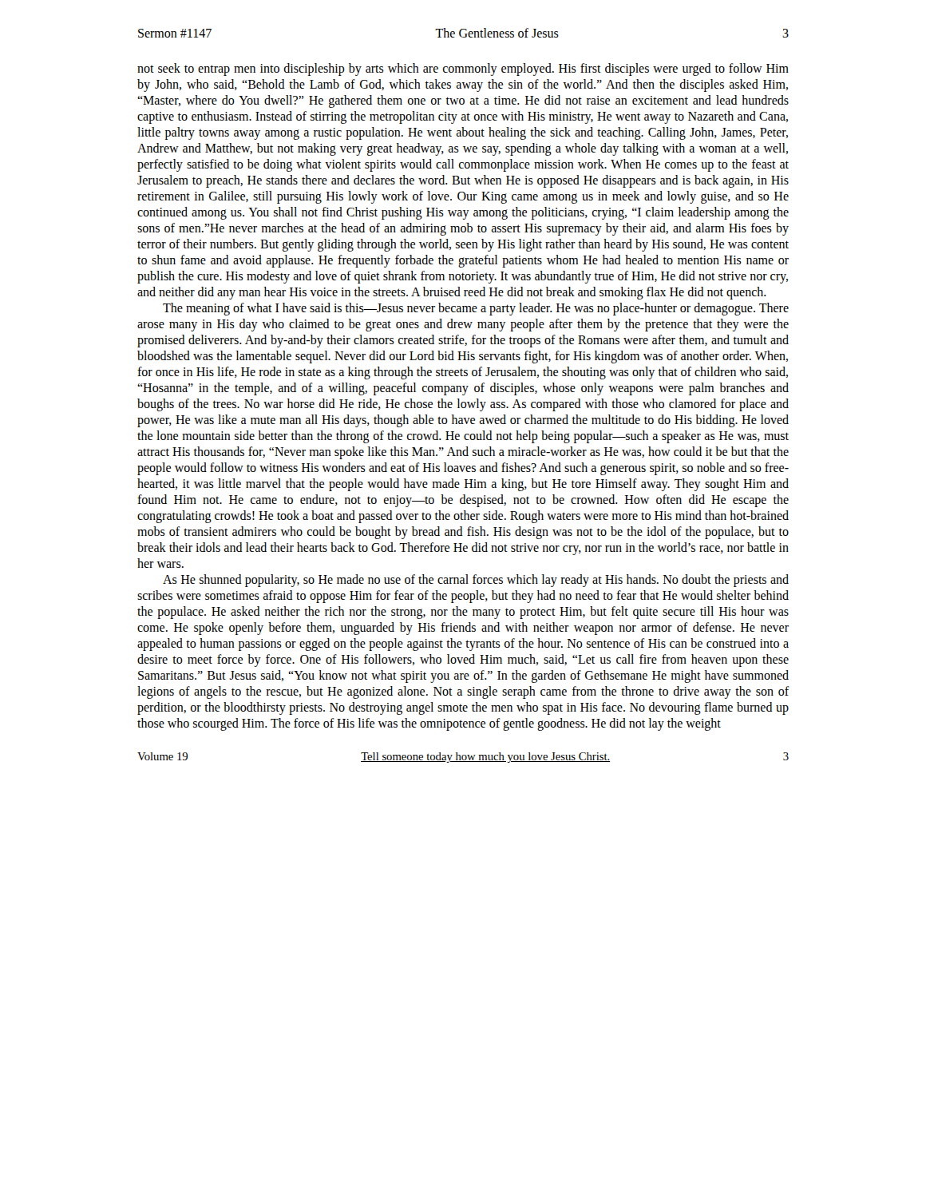Sermon #1147 The Gentleness of Jesus 3
not seek to entrap men into discipleship by arts which are commonly employed. His first disciples were urged to follow Him by John, who said, “Behold the Lamb of God, which takes away the sin of the world.” And then the disciples asked Him, “Master, where do You dwell?” He gathered them one or two at a time. He did not raise an excitement and lead hundreds captive to enthusiasm. Instead of stirring the metropolitan city at once with His ministry, He went away to Nazareth and Cana, little paltry towns away among a rustic population. He went about healing the sick and teaching. Calling John, James, Peter, Andrew and Matthew, but not making very great headway, as we say, spending a whole day talking with a woman at a well, perfectly satisfied to be doing what violent spirits would call commonplace mission work. When He comes up to the feast at Jerusalem to preach, He stands there and declares the word. But when He is opposed He disappears and is back again, in His retirement in Galilee, still pursuing His lowly work of love. Our King came among us in meek and lowly guise, and so He continued among us. You shall not find Christ pushing His way among the politicians, crying, “I claim leadership among the sons of men.”He never marches at the head of an admiring mob to assert His supremacy by their aid, and alarm His foes by terror of their numbers. But gently gliding through the world, seen by His light rather than heard by His sound, He was content to shun fame and avoid applause. He frequently forbade the grateful patients whom He had healed to mention His name or publish the cure. His modesty and love of quiet shrank from notoriety. It was abundantly true of Him, He did not strive nor cry, and neither did any man hear His voice in the streets. A bruised reed He did not break and smoking flax He did not quench.
The meaning of what I have said is this—Jesus never became a party leader. He was no place-hunter or demagogue. There arose many in His day who claimed to be great ones and drew many people after them by the pretence that they were the promised deliverers. And by-and-by their clamors created strife, for the troops of the Romans were after them, and tumult and bloodshed was the lamentable sequel. Never did our Lord bid His servants fight, for His kingdom was of another order. When, for once in His life, He rode in state as a king through the streets of Jerusalem, the shouting was only that of children who said, “Hosanna” in the temple, and of a willing, peaceful company of disciples, whose only weapons were palm branches and boughs of the trees. No war horse did He ride, He chose the lowly ass. As compared with those who clamored for place and power, He was like a mute man all His days, though able to have awed or charmed the multitude to do His bidding. He loved the lone mountain side better than the throng of the crowd. He could not help being popular—such a speaker as He was, must attract His thousands for, “Never man spoke like this Man.” And such a miracle-worker as He was, how could it be but that the people would follow to witness His wonders and eat of His loaves and fishes? And such a generous spirit, so noble and so free-hearted, it was little marvel that the people would have made Him a king, but He tore Himself away. They sought Him and found Him not. He came to endure, not to enjoy—to be despised, not to be crowned. How often did He escape the congratulating crowds! He took a boat and passed over to the other side. Rough waters were more to His mind than hot-brained mobs of transient admirers who could be bought by bread and fish. His design was not to be the idol of the populace, but to break their idols and lead their hearts back to God. Therefore He did not strive nor cry, nor run in the world’s race, nor battle in her wars.
As He shunned popularity, so He made no use of the carnal forces which lay ready at His hands. No doubt the priests and scribes were sometimes afraid to oppose Him for fear of the people, but they had no need to fear that He would shelter behind the populace. He asked neither the rich nor the strong, nor the many to protect Him, but felt quite secure till His hour was come. He spoke openly before them, unguarded by His friends and with neither weapon nor armor of defense. He never appealed to human passions or egged on the people against the tyrants of the hour. No sentence of His can be construed into a desire to meet force by force. One of His followers, who loved Him much, said, “Let us call fire from heaven upon these Samaritans.” But Jesus said, “You know not what spirit you are of.” In the garden of Gethsemane He might have summoned legions of angels to the rescue, but He agonized alone. Not a single seraph came from the throne to drive away the son of perdition, or the bloodthirsty priests. No destroying angel smote the men who spat in His face. No devouring flame burned up those who scourged Him. The force of His life was the omnipotence of gentle goodness. He did not lay the weight
Volume 19 Tell someone today how much you love Jesus Christ. 3